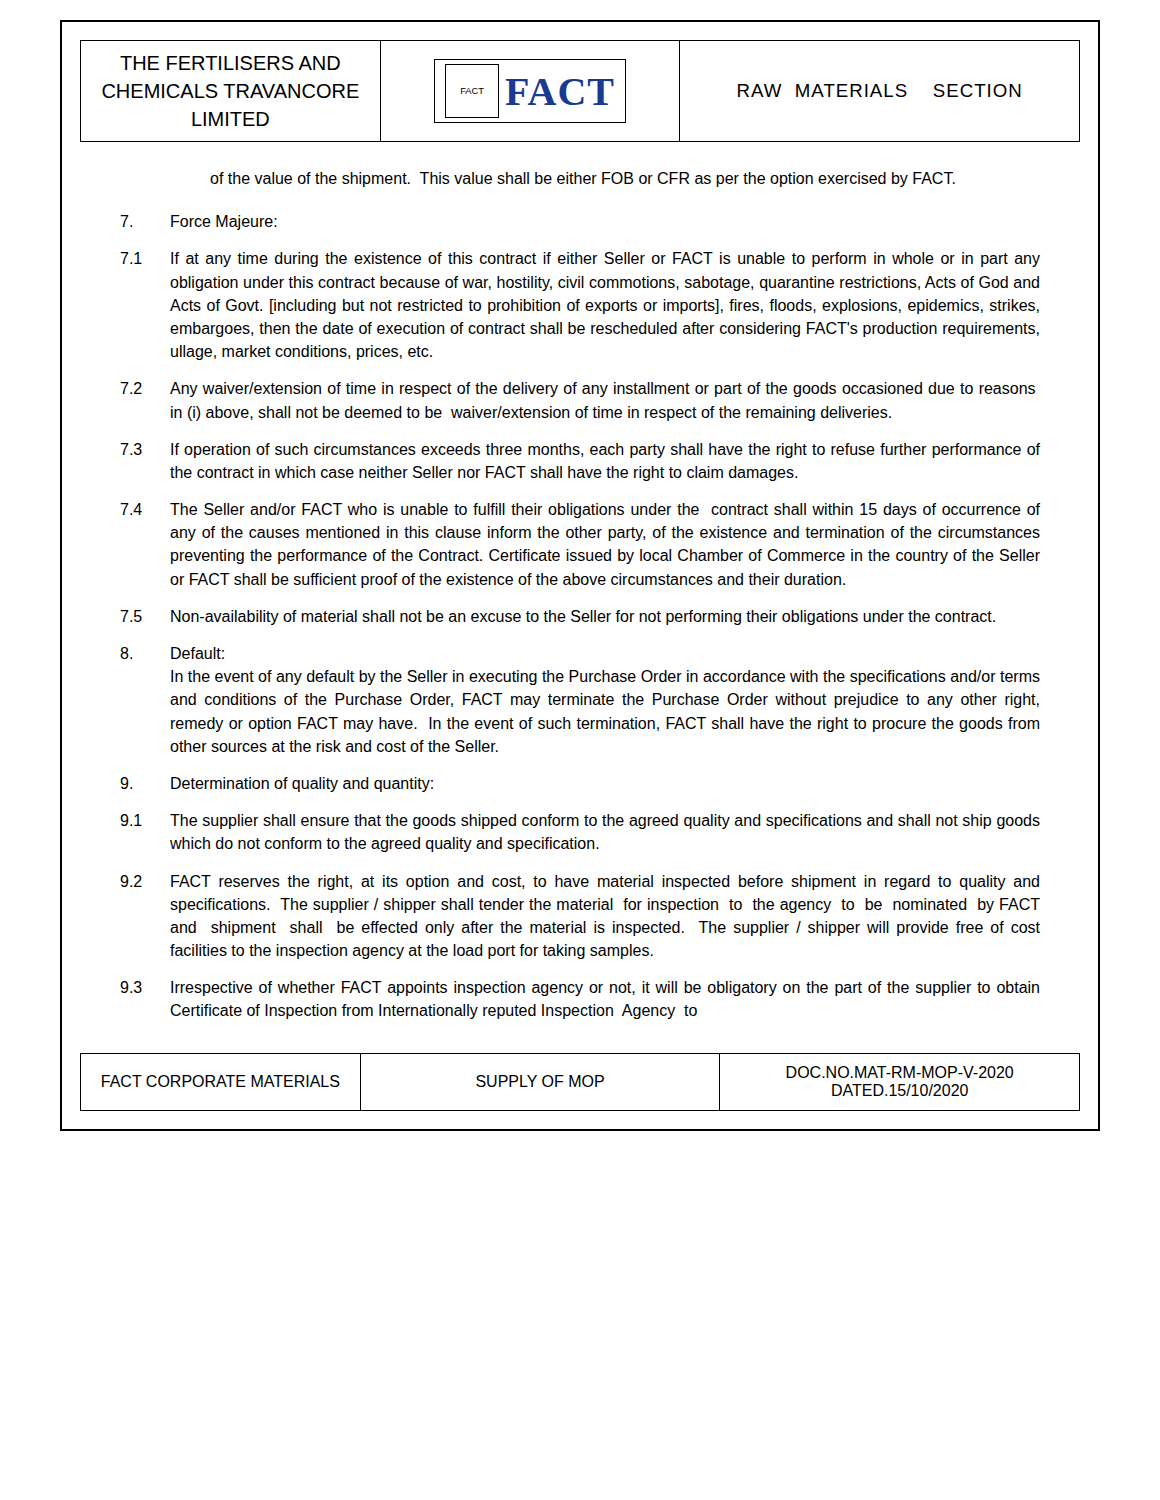| THE FERTILISERS AND CHEMICALS TRAVANCORE LIMITED | FACT FACT | RAW MATERIALS SECTION |
of the value of the shipment. This value shall be either FOB or CFR as per the option exercised by FACT.
7.
Force Majeure:
7.1
If at any time during the existence of this contract if either Seller or FACT is unable to perform in whole or in part any obligation under this contract because of war, hostility, civil commotions, sabotage, quarantine restrictions, Acts of God and Acts of Govt. [including but not restricted to prohibition of exports or imports], fires, floods, explosions, epidemics, strikes, embargoes, then the date of execution of contract shall be rescheduled after considering FACT's production requirements, ullage, market conditions, prices, etc.
7.2
Any waiver/extension of time in respect of the delivery of any installment or part of the goods occasioned due to reasons in (i) above, shall not be deemed to be waiver/extension of time in respect of the remaining deliveries.
7.3
If operation of such circumstances exceeds three months, each party shall have the right to refuse further performance of the contract in which case neither Seller nor FACT shall have the right to claim damages.
7.4
The Seller and/or FACT who is unable to fulfill their obligations under the contract shall within 15 days of occurrence of any of the causes mentioned in this clause inform the other party, of the existence and termination of the circumstances preventing the performance of the Contract. Certificate issued by local Chamber of Commerce in the country of the Seller or FACT shall be sufficient proof of the existence of the above circumstances and their duration.
7.5
Non-availability of material shall not be an excuse to the Seller for not performing their obligations under the contract.
8.
Default:
In the event of any default by the Seller in executing the Purchase Order in accordance with the specifications and/or terms and conditions of the Purchase Order, FACT may terminate the Purchase Order without prejudice to any other right, remedy or option FACT may have. In the event of such termination, FACT shall have the right to procure the goods from other sources at the risk and cost of the Seller.
9.
Determination of quality and quantity:
9.1
The supplier shall ensure that the goods shipped conform to the agreed quality and specifications and shall not ship goods which do not conform to the agreed quality and specification.
9.2
FACT reserves the right, at its option and cost, to have material inspected before shipment in regard to quality and specifications. The supplier / shipper shall tender the material for inspection to the agency to be nominated by FACT and shipment shall be effected only after the material is inspected. The supplier / shipper will provide free of cost facilities to the inspection agency at the load port for taking samples.
9.3
Irrespective of whether FACT appoints inspection agency or not, it will be obligatory on the part of the supplier to obtain Certificate of Inspection from Internationally reputed Inspection Agency to
| FACT CORPORATE MATERIALS | SUPPLY OF MOP | DOC.NO.MAT-RM-MOP-V-2020 DATED.15/10/2020 |